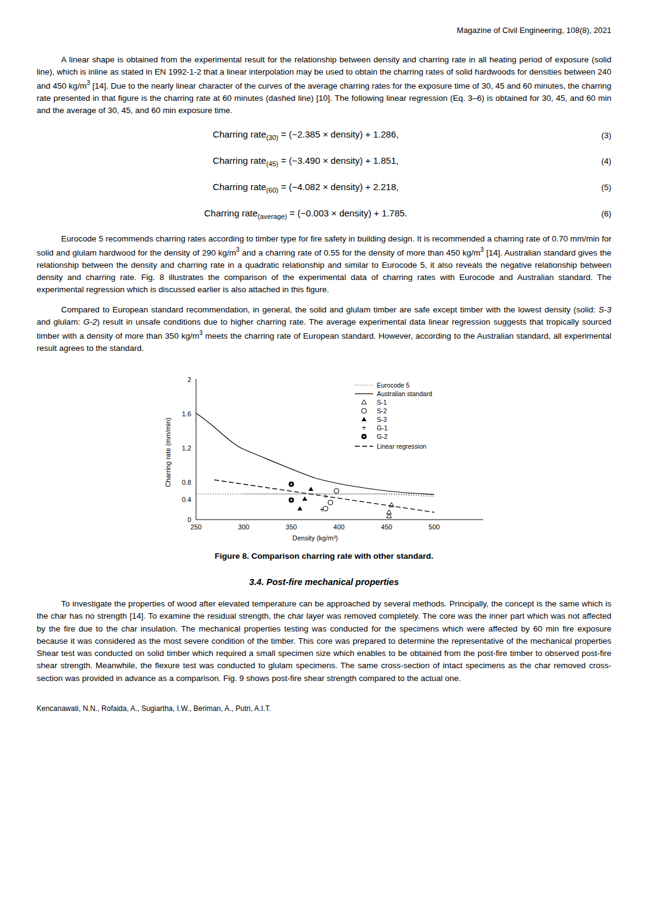Magazine of Civil Engineering, 108(8), 2021
A linear shape is obtained from the experimental result for the relationship between density and charring rate in all heating period of exposure (solid line), which is inline as stated in EN 1992-1-2 that a linear interpolation may be used to obtain the charring rates of solid hardwoods for densities between 240 and 450 kg/m3 [14]. Due to the nearly linear character of the curves of the average charring rates for the exposure time of 30, 45 and 60 minutes, the charring rate presented in that figure is the charring rate at 60 minutes (dashed line) [10]. The following linear regression (Eq. 3–6) is obtained for 30, 45, and 60 min and the average of 30, 45, and 60 min exposure time.
Charring rate(30) = (−2.385 × density) + 1.286,
(3)
Charring rate(45) = (−3.490 × density) + 1.851,
(4)
Charring rate(60) = (−4.082 × density) + 2.218,
(5)
Charring rate(average) = (−0.003 × density) + 1.785.
(6)
Eurocode 5 recommends charring rates according to timber type for fire safety in building design. It is recommended a charring rate of 0.70 mm/min for solid and glulam hardwood for the density of 290 kg/m3 and a charring rate of 0.55 for the density of more than 450 kg/m3 [14]. Australian standard gives the relationship between the density and charring rate in a quadratic relationship and similar to Eurocode 5, it also reveals the negative relationship between density and charring rate. Fig. 8 illustrates the comparison of the experimental data of charring rates with Eurocode and Australian standard. The experimental regression which is discussed earlier is also attached in this figure.
Compared to European standard recommendation, in general, the solid and glulam timber are safe except timber with the lowest density (solid: S-3 and glulam: G-2) result in unsafe conditions due to higher charring rate. The average experimental data linear regression suggests that tropically sourced timber with a density of more than 350 kg/m3 meets the charring rate of European standard. However, according to the Australian standard, all experimental result agrees to the standard.
2 1.6 1.2 0.8 0.4 0 250 300 350 400 450 500 Density (kg/m³) Charring rate (mm/min) + + Eurocode 5 Australian standard S-1 S-2 S-3 + G-1 G-2 Linear regression
Figure 8. Comparison charring rate with other standard.
3.4. Post-fire mechanical properties
To investigate the properties of wood after elevated temperature can be approached by several methods. Principally, the concept is the same which is the char has no strength [14]. To examine the residual strength, the char layer was removed completely. The core was the inner part which was not affected by the fire due to the char insulation. The mechanical properties testing was conducted for the specimens which were affected by 60 min fire exposure because it was considered as the most severe condition of the timber. This core was prepared to determine the representative of the mechanical properties Shear test was conducted on solid timber which required a small specimen size which enables to be obtained from the post-fire timber to observed post-fire shear strength. Meanwhile, the flexure test was conducted to glulam specimens. The same cross-section of intact specimens as the char removed cross-section was provided in advance as a comparison. Fig. 9 shows post-fire shear strength compared to the actual one.
Kencanawati, N.N., Rofaida, A., Sugiartha, I.W., Beriman, A., Putri, A.I.T.